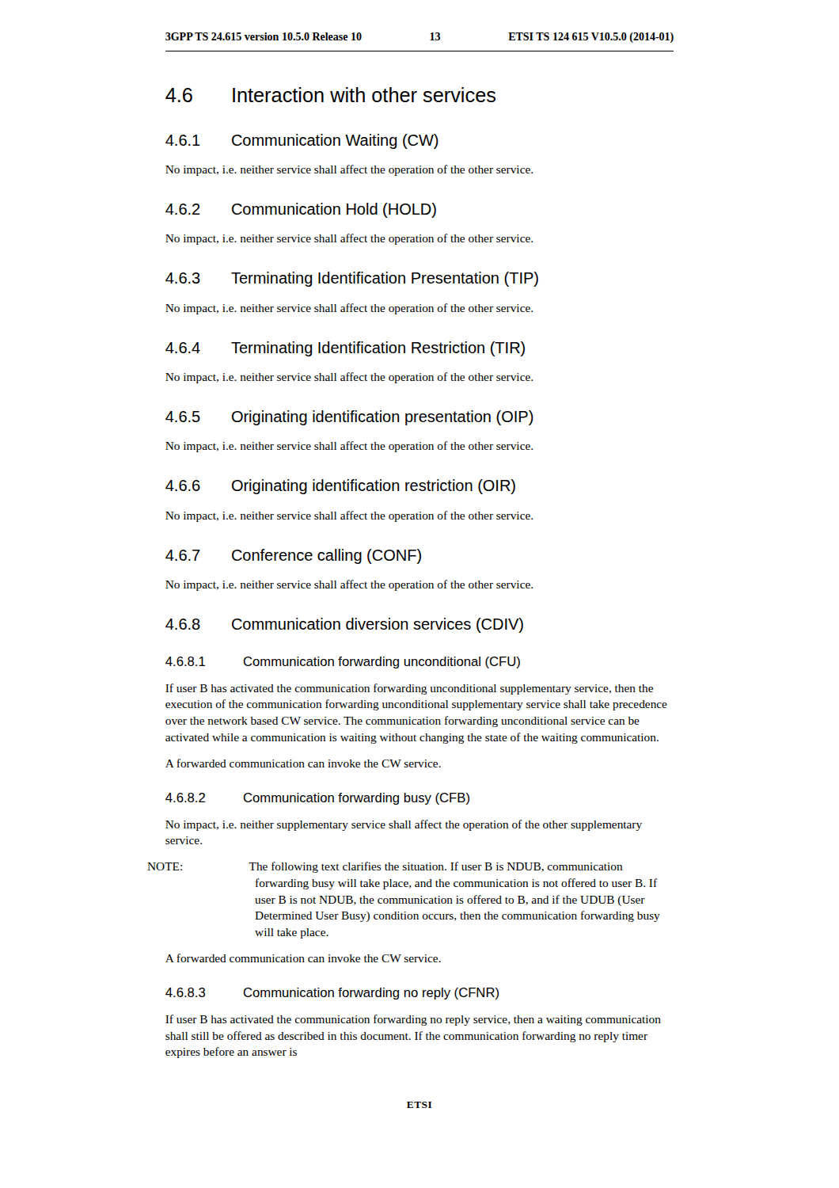3GPP TS 24.615 version 10.5.0 Release 10
13
ETSI TS 124 615 V10.5.0 (2014-01)
4.6 Interaction with other services
4.6.1 Communication Waiting (CW)
No impact, i.e. neither service shall affect the operation of the other service.
4.6.2 Communication Hold (HOLD)
No impact, i.e. neither service shall affect the operation of the other service.
4.6.3 Terminating Identification Presentation (TIP)
No impact, i.e. neither service shall affect the operation of the other service.
4.6.4 Terminating Identification Restriction (TIR)
No impact, i.e. neither service shall affect the operation of the other service.
4.6.5 Originating identification presentation (OIP)
No impact, i.e. neither service shall affect the operation of the other service.
4.6.6 Originating identification restriction (OIR)
No impact, i.e. neither service shall affect the operation of the other service.
4.6.7 Conference calling (CONF)
No impact, i.e. neither service shall affect the operation of the other service.
4.6.8 Communication diversion services (CDIV)
4.6.8.1 Communication forwarding unconditional (CFU)
If user B has activated the communication forwarding unconditional supplementary service, then the execution of the communication forwarding unconditional supplementary service shall take precedence over the network based CW service. The communication forwarding unconditional service can be activated while a communication is waiting without changing the state of the waiting communication.
A forwarded communication can invoke the CW service.
4.6.8.2 Communication forwarding busy (CFB)
No impact, i.e. neither supplementary service shall affect the operation of the other supplementary service.
NOTE: The following text clarifies the situation. If user B is NDUB, communication forwarding busy will take place, and the communication is not offered to user B. If user B is not NDUB, the communication is offered to B, and if the UDUB (User Determined User Busy) condition occurs, then the communication forwarding busy will take place.
A forwarded communication can invoke the CW service.
4.6.8.3 Communication forwarding no reply (CFNR)
If user B has activated the communication forwarding no reply service, then a waiting communication shall still be offered as described in this document. If the communication forwarding no reply timer expires before an answer is
ETSI